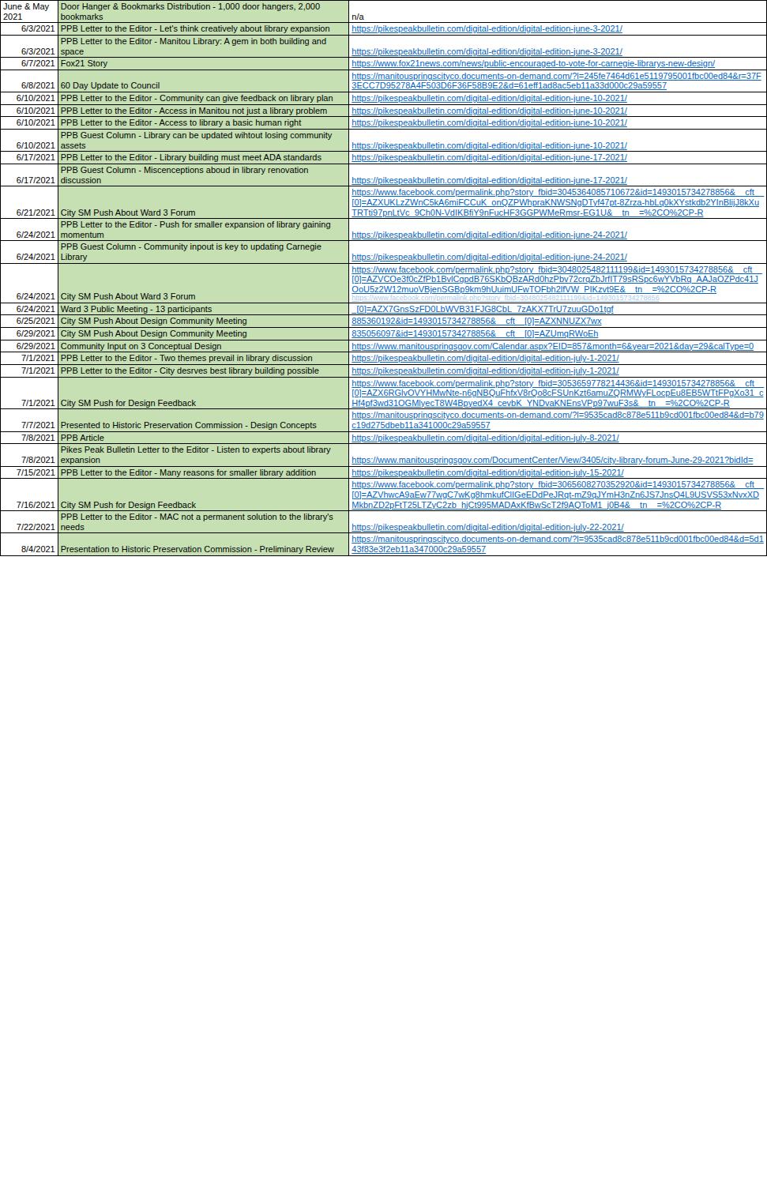| June & May 2021 | Door Hanger & Bookmarks Distribution - 1,000 door hangers, 2,000 bookmarks | n/a |
| 6/3/2021 | PPB Letter to the Editor - Let's think creatively about library expansion | https://pikespeakbulletin.com/digital-edition/digital-edition-june-3-2021/ |
| 6/3/2021 | PPB Letter to the Editor - Manitou Library: A gem in both building and space | https://pikespeakbulletin.com/digital-edition/digital-edition-june-3-2021/ |
| 6/7/2021 | Fox21 Story | https://www.fox21news.com/news/public-encouraged-to-vote-for-carnegie-librarys-new-design/ |
| 6/8/2021 | 60 Day Update to Council | https://manitouspringscityco.documents-on-demand.com/?l=245fe7464d61e5119795001fbc00ed84&r=37F3ECC7D95278A4F503D6F36F58B9E2&d=61eff1ad8ac5eb11a33d000c29a59557 |
| 6/10/2021 | PPB Letter to the Editor - Community can give feedback on library plan | https://pikespeakbulletin.com/digital-edition/digital-edition-june-10-2021/ |
| 6/10/2021 | PPB Letter to the Editor - Access in Manitou not just a library problem | https://pikespeakbulletin.com/digital-edition/digital-edition-june-10-2021/ |
| 6/10/2021 | PPB Letter to the Editor - Access to library a basic human right | https://pikespeakbulletin.com/digital-edition/digital-edition-june-10-2021/ |
| 6/10/2021 | PPB Guest Column - Library can be updated wihtout losing community assets | https://pikespeakbulletin.com/digital-edition/digital-edition-june-10-2021/ |
| 6/17/2021 | PPB Letter to the Editor - Library building must meet ADA standards | https://pikespeakbulletin.com/digital-edition/digital-edition-june-17-2021/ |
| 6/17/2021 | PPB Guest Column - Miscenceptions aboud in library renovation discussion | https://pikespeakbulletin.com/digital-edition/digital-edition-june-17-2021/ |
| 6/21/2021 | City SM Push About Ward 3 Forum | https://www.facebook.com/permalink.php?story_fbid=3045364085710672&id=1493015734278856&__cft__[0]=AZXUKLzZWnC5kA6miFCCuK_onQZPWhpraKNWSNgDTyf47pt-8Zrza-hbLq0kXYstkdb2YInBlijJ8kXuTRTti97pnLtVc_9Ch0N-VdIKBfiY9nFucHF3GGPWMeRmsr-EG1U&__tn__=%2CO%2CP-R |
| 6/24/2021 | PPB Letter to the Editor - Push for smaller expansion of library gaining momentum | https://pikespeakbulletin.com/digital-edition/digital-edition-june-24-2021/ |
| 6/24/2021 | PPB Guest Column - Community inpout is key to updating Carnegie Library | https://pikespeakbulletin.com/digital-edition/digital-edition-june-24-2021/ |
| 6/24/2021 | City SM Push About Ward 3 Forum | https://www.facebook.com/permalink.php?story_fbid=3048025482111199&id=1493015734278856&__cft__[0]=AZVCOe3f0cZfPb1BvlCgpdB76SKbQBzARd0hzPbv72crqZbJrfIT79sRSpc6wYVbRq_AAJaOZPdc41JOoU5z2W12muoVBjenSGBp9km9hUuimUFwTOFbh2lfVW_PIKzvt9E&__tn__=%2CO%2CP-R https://www.facebook.com/permalink.php?story_fbid=3048025482111199&id=1493015734278856 |
| 6/24/2021 | Ward 3 Public Meeting - 13 participants | _[0]=AZX7GnsSzFD0LbWVB31FJG8CbL_7zAKX7TrU7zuuGDo1tgf |
| 6/25/2021 | City SM Push About Design Community Meeting | 885360192&id=1493015734278856&__cft__[0]=AZXNNUZX7wx |
| 6/29/2021 | City SM Push About Design Community Meeting | 835056097&id=1493015734278856&__cft__[0]=AZUmqRWoEh |
| 6/29/2021 | Community Input on 3 Conceptual Design | https://www.manitouspringsgov.com/Calendar.aspx?EID=857&month=6&year=2021&day=29&calType=0 |
| 7/1/2021 | PPB Letter to the Editor - Two themes prevail in library discussion | https://pikespeakbulletin.com/digital-edition/digital-edition-july-1-2021/ |
| 7/1/2021 | PPB Letter to the Editor - City desrves best library building possible | https://pikespeakbulletin.com/digital-edition/digital-edition-july-1-2021/ |
| 7/1/2021 | City SM Push for Design Feedback | https://www.facebook.com/permalink.php?story_fbid=3053659778214436&id=1493015734278856&__cft__[0]=AZX6RGlvOVYHMwNte-n6gNBQuFhfxV8rQo8cFSUnKzt6amuZQRMWyFLocpEu8EB5WTtFPgXo31_cHf4pf3wd31OGMlyecT8W4BpyedX4_cevbK_YNDvaKNEnsVPp97wuF3s&__tn__=%2CO%2CP-R |
| 7/7/2021 | Presented to Historic Preservation Commission - Design Concepts | https://manitouspringscityco.documents-on-demand.com/?l=9535cad8c878e511b9cd001fbc00ed84&d=b79c19d275dbeb11a341000c29a59557 |
| 7/8/2021 | PPB Article | https://pikespeakbulletin.com/digital-edition/digital-edition-july-8-2021/ |
| 7/8/2021 | Pikes Peak Bulletin Letter to the Editor - Listen to experts about library expansion | https://www.manitouspringsgov.com/DocumentCenter/View/3405/city-library-forum-June-29-2021?bidId= |
| 7/15/2021 | PPB Letter to the Editor - Many reasons for smaller library addition | https://pikespeakbulletin.com/digital-edition/digital-edition-july-15-2021/ |
| 7/16/2021 | City SM Push for Design Feedback | https://www.facebook.com/permalink.php?story_fbid=3065608270352920&id=1493015734278856&__cft__[0]=AZVhwcA9aEw77wgC7wKg8hmkufClIGeEDdPeJRqt-mZ9qJYmH3nZn6JS7JnsQ4L9USVS53xNvxXDMkbnZD2pFtT25LTZyC2zb_hjCt995MADAxKfBwScT2f9AQToM1_j0B4&__tn__=%2CO%2CP-R |
| 7/22/2021 | PPB Letter to the Editor - MAC not a permanent solution to the library's needs | https://pikespeakbulletin.com/digital-edition/digital-edition-july-22-2021/ |
| 8/4/2021 | Presentation to Historic Preservation Commission - Preliminary Review | https://manitouspringscityco.documents-on-demand.com/?l=9535cad8c878e511b9cd001fbc00ed84&d=5d143f83e3f2eb11a347000c29a59557 |